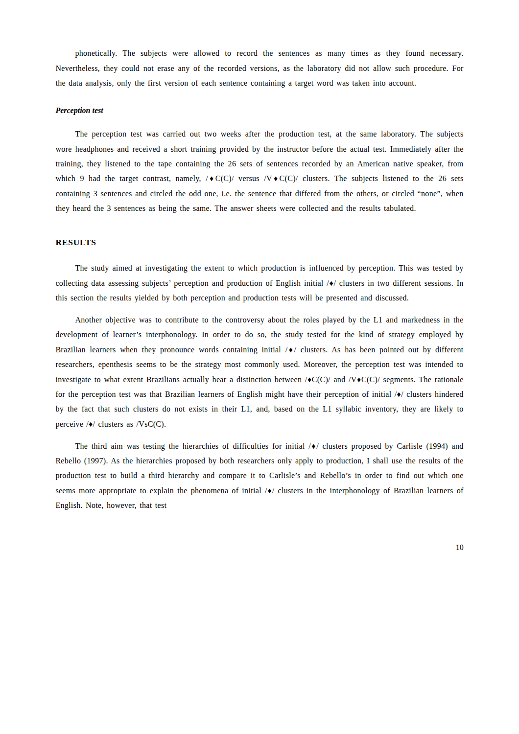phonetically. The subjects were allowed to record the sentences as many times as they found necessary. Nevertheless, they could not erase any of the recorded versions, as the laboratory did not allow such procedure. For the data analysis, only the first version of each sentence containing a target word was taken into account.
Perception test
The perception test was carried out two weeks after the production test, at the same laboratory. The subjects wore headphones and received a short training provided by the instructor before the actual test. Immediately after the training, they listened to the tape containing the 26 sets of sentences recorded by an American native speaker, from which 9 had the target contrast, namely, /♦C(C)/ versus /V♦C(C)/ clusters. The subjects listened to the 26 sets containing 3 sentences and circled the odd one, i.e. the sentence that differed from the others, or circled “none”, when they heard the 3 sentences as being the same. The answer sheets were collected and the results tabulated.
RESULTS
The study aimed at investigating the extent to which production is influenced by perception. This was tested by collecting data assessing subjects’ perception and production of English initial /♦/ clusters in two different sessions. In this section the results yielded by both perception and production tests will be presented and discussed.
Another objective was to contribute to the controversy about the roles played by the L1 and markedness in the development of learner’s interphonology. In order to do so, the study tested for the kind of strategy employed by Brazilian learners when they pronounce words containing initial /♦/ clusters. As has been pointed out by different researchers, epenthesis seems to be the strategy most commonly used. Moreover, the perception test was intended to investigate to what extent Brazilians actually hear a distinction between /♦C(C)/ and /V♦C(C)/ segments. The rationale for the perception test was that Brazilian learners of English might have their perception of initial /♦/ clusters hindered by the fact that such clusters do not exists in their L1, and, based on the L1 syllabic inventory, they are likely to perceive /♦/ clusters as /VsC(C).
The third aim was testing the hierarchies of difficulties for initial /♦/ clusters proposed by Carlisle (1994) and Rebello (1997). As the hierarchies proposed by both researchers only apply to production, I shall use the results of the production test to build a third hierarchy and compare it to Carlisle’s and Rebello’s in order to find out which one seems more appropriate to explain the phenomena of initial /♦/ clusters in the interphonology of Brazilian learners of English. Note, however, that test
10